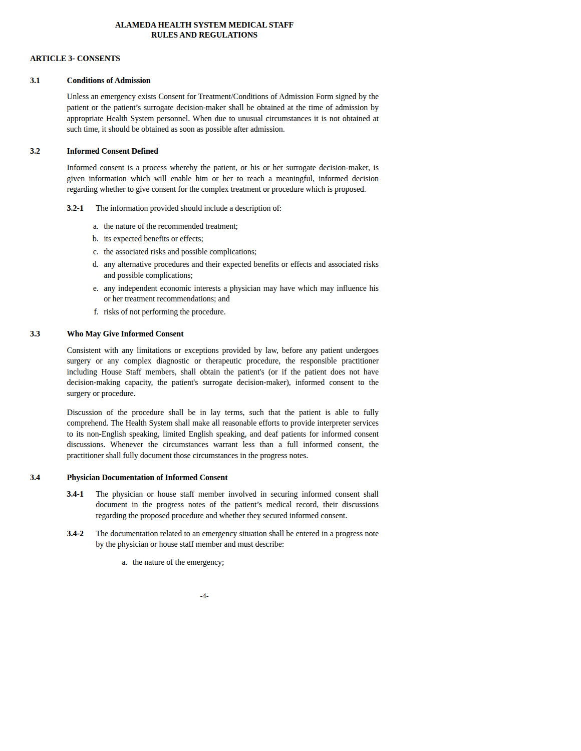Alameda Health System Medical Staff
Rules and Regulations
Article 3- Consents
3.1 Conditions of Admission
Unless an emergency exists Consent for Treatment/Conditions of Admission Form signed by the patient or the patient’s surrogate decision-maker shall be obtained at the time of admission by appropriate Health System personnel. When due to unusual circumstances it is not obtained at such time, it should be obtained as soon as possible after admission.
3.2 Informed Consent Defined
Informed consent is a process whereby the patient, or his or her surrogate decision-maker, is given information which will enable him or her to reach a meaningful, informed decision regarding whether to give consent for the complex treatment or procedure which is proposed.
3.2-1 The information provided should include a description of:
the nature of the recommended treatment;
its expected benefits or effects;
the associated risks and possible complications;
any alternative procedures and their expected benefits or effects and associated risks and possible complications;
any independent economic interests a physician may have which may influence his or her treatment recommendations; and
risks of not performing the procedure.
3.3 Who May Give Informed Consent
Consistent with any limitations or exceptions provided by law, before any patient undergoes surgery or any complex diagnostic or therapeutic procedure, the responsible practitioner including House Staff members, shall obtain the patient's (or if the patient does not have decision-making capacity, the patient's surrogate decision-maker), informed consent to the surgery or procedure.
Discussion of the procedure shall be in lay terms, such that the patient is able to fully comprehend. The Health System shall make all reasonable efforts to provide interpreter services to its non-English speaking, limited English speaking, and deaf patients for informed consent discussions. Whenever the circumstances warrant less than a full informed consent, the practitioner shall fully document those circumstances in the progress notes.
3.4 Physician Documentation of Informed Consent
3.4-1 The physician or house staff member involved in securing informed consent shall document in the progress notes of the patient’s medical record, their discussions regarding the proposed procedure and whether they secured informed consent.
3.4-2 The documentation related to an emergency situation shall be entered in a progress note by the physician or house staff member and must describe:
the nature of the emergency;
-4-